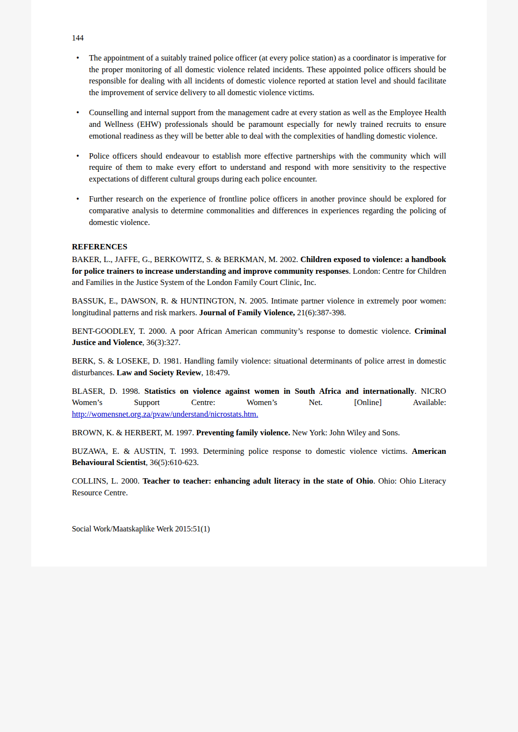144
The appointment of a suitably trained police officer (at every police station) as a coordinator is imperative for the proper monitoring of all domestic violence related incidents. These appointed police officers should be responsible for dealing with all incidents of domestic violence reported at station level and should facilitate the improvement of service delivery to all domestic violence victims.
Counselling and internal support from the management cadre at every station as well as the Employee Health and Wellness (EHW) professionals should be paramount especially for newly trained recruits to ensure emotional readiness as they will be better able to deal with the complexities of handling domestic violence.
Police officers should endeavour to establish more effective partnerships with the community which will require of them to make every effort to understand and respond with more sensitivity to the respective expectations of different cultural groups during each police encounter.
Further research on the experience of frontline police officers in another province should be explored for comparative analysis to determine commonalities and differences in experiences regarding the policing of domestic violence.
REFERENCES
BAKER, L., JAFFE, G., BERKOWITZ, S. & BERKMAN, M. 2002. Children exposed to violence: a handbook for police trainers to increase understanding and improve community responses. London: Centre for Children and Families in the Justice System of the London Family Court Clinic, Inc.
BASSUK, E., DAWSON, R. & HUNTINGTON, N. 2005. Intimate partner violence in extremely poor women: longitudinal patterns and risk markers. Journal of Family Violence, 21(6):387-398.
BENT-GOODLEY, T. 2000. A poor African American community’s response to domestic violence. Criminal Justice and Violence, 36(3):327.
BERK, S. & LOSEKE, D. 1981. Handling family violence: situational determinants of police arrest in domestic disturbances. Law and Society Review, 18:479.
BLASER, D. 1998. Statistics on violence against women in South Africa and internationally. NICRO Women’s Support Centre: Women’s Net. [Online] Available: http://womensnet.org.za/pvaw/understand/nicrostats.htm.
BROWN, K. & HERBERT, M. 1997. Preventing family violence. New York: John Wiley and Sons.
BUZAWA, E. & AUSTIN, T. 1993. Determining police response to domestic violence victims. American Behavioural Scientist, 36(5):610-623.
COLLINS, L. 2000. Teacher to teacher: enhancing adult literacy in the state of Ohio. Ohio: Ohio Literacy Resource Centre.
Social Work/Maatskaplike Werk 2015:51(1)